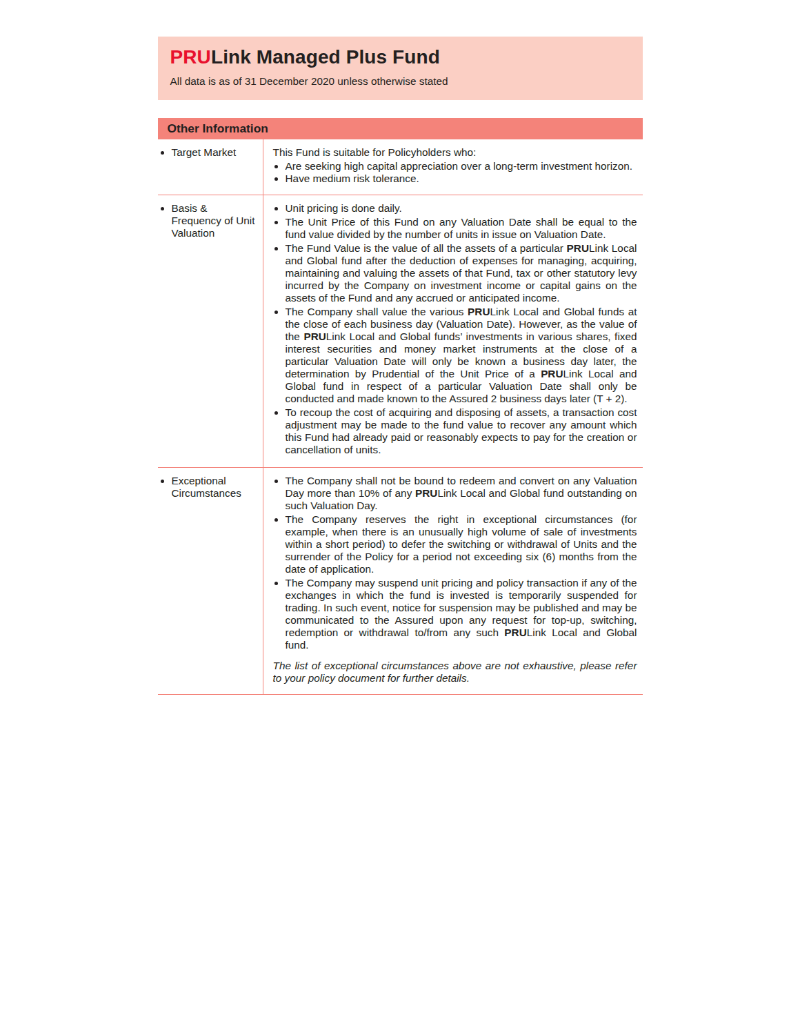PRULink Managed Plus Fund
All data is as of 31 December 2020 unless otherwise stated
Other Information
| Target Market | This Fund is suitable for Policyholders who: Are seeking high capital appreciation over a long-term investment horizon. Have medium risk tolerance. |
| Basis & Frequency of Unit Valuation | Unit pricing is done daily. The Unit Price of this Fund on any Valuation Date shall be equal to the fund value divided by the number of units in issue on Valuation Date. The Fund Value is the value of all the assets of a particular PRU Link Local and Global fund after the deduction of expenses for managing, acquiring, maintaining and valuing the assets of that Fund, tax or other statutory levy incurred by the Company on investment income or capital gains on the assets of the Fund and any accrued or anticipated income. The Company shall value the various PRU Link Local and Global funds at the close of each business day (Valuation Date). However, as the value of the PRU Link Local and Global funds’ investments in various shares, fixed interest securities and money market instruments at the close of a particular Valuation Date will only be known a business day later, the determination by Prudential of the Unit Price of a PRU Link Local and Global fund in respect of a particular Valuation Date shall only be conducted and made known to the Assured 2 business days later (T + 2). To recoup the cost of acquiring and disposing of assets, a transaction cost adjustment may be made to the fund value to recover any amount which this Fund had already paid or reasonably expects to pay for the creation or cancellation of units. |
| Exceptional Circumstances | The Company shall not be bound to redeem and convert on any Valuation Day more than 10% of any PRU Link Local and Global fund outstanding on such Valuation Day. The Company reserves the right in exceptional circumstances (for example, when there is an unusually high volume of sale of investments within a short period) to defer the switching or withdrawal of Units and the surrender of the Policy for a period not exceeding six (6) months from the date of application. The Company may suspend unit pricing and policy transaction if any of the exchanges in which the fund is invested is temporarily suspended for trading. In such event, notice for suspension may be published and may be communicated to the Assured upon any request for top-up, switching, redemption or withdrawal to/from any such PRU Link Local and Global fund. The list of exceptional circumstances above are not exhaustive, please refer to your policy document for further details. |